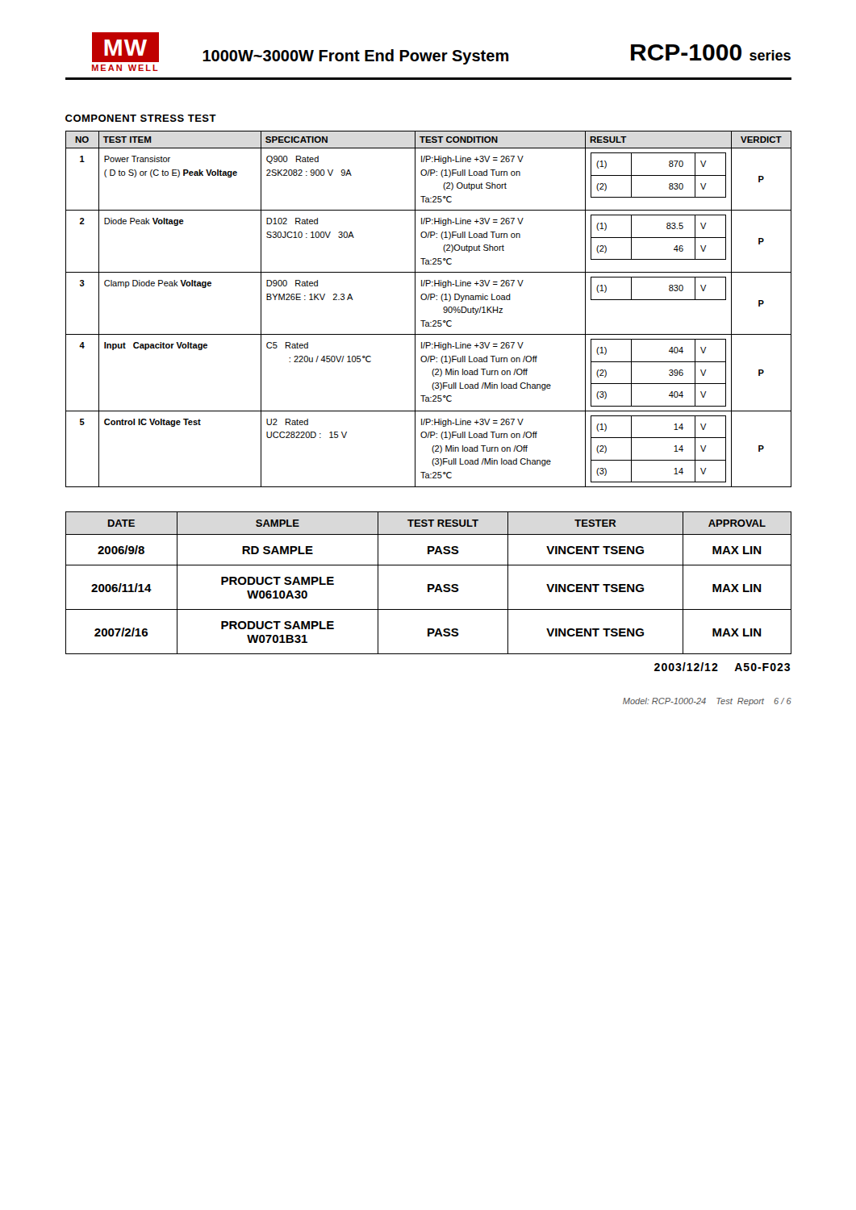MW
MEAN WELL
1000W~3000W Front End Power System
RCP-1000 series
COMPONENT STRESS TEST
| NO | TEST ITEM | SPECICATION | TEST CONDITION | RESULT | VERDICT |
| --- | --- | --- | --- | --- | --- |
| 1 | Power Transistor ( D to S) or (C to E) Peak Voltage | Q900 Rated 2SK2082 : 900 V 9A | I/P:High-Line +3V = 267 V O/P: (1)Full Load Turn on (2) Output Short Ta:25℃ | / (1) / 870 / V / / (2) / 830 / V / | P |
| 2 | Diode Peak Voltage | D102 Rated S30JC10 : 100V 30A | I/P:High-Line +3V = 267 V O/P: (1)Full Load Turn on (2)Output Short Ta:25℃ | / (1) / 83.5 / V / / (2) / 46 / V / | P |
| 3 | Clamp Diode Peak Voltage | D900 Rated BYM26E : 1KV 2.3 A | I/P:High-Line +3V = 267 V O/P: (1) Dynamic Load 90%Duty/1KHz Ta:25℃ | / (1) / 830 / V / | P |
| 4 | Input Capacitor Voltage | C5 Rated : 220u / 450V/ 105℃ | I/P:High-Line +3V = 267 V O/P: (1)Full Load Turn on /Off (2) Min load Turn on /Off (3)Full Load /Min load Change Ta:25℃ | / (1) / 404 / V / / (2) / 396 / V / / (3) / 404 / V / | P |
| 5 | Control IC Voltage Test | U2 Rated UCC28220D : 15 V | I/P:High-Line +3V = 267 V O/P: (1)Full Load Turn on /Off (2) Min load Turn on /Off (3)Full Load /Min load Change Ta:25℃ | / (1) / 14 / V / / (2) / 14 / V / / (3) / 14 / V / | P |
| DATE | SAMPLE | TEST RESULT | TESTER | APPROVAL |
| --- | --- | --- | --- | --- |
| 2006/9/8 | RD SAMPLE | PASS | VINCENT TSENG | MAX LIN |
| 2006/11/14 | PRODUCT SAMPLE W0610A30 | PASS | VINCENT TSENG | MAX LIN |
| 2007/2/16 | PRODUCT SAMPLE W0701B31 | PASS | VINCENT TSENG | MAX LIN |
2003/12/12 A50-F023
Model: RCP-1000-24 Test Report 6 / 6